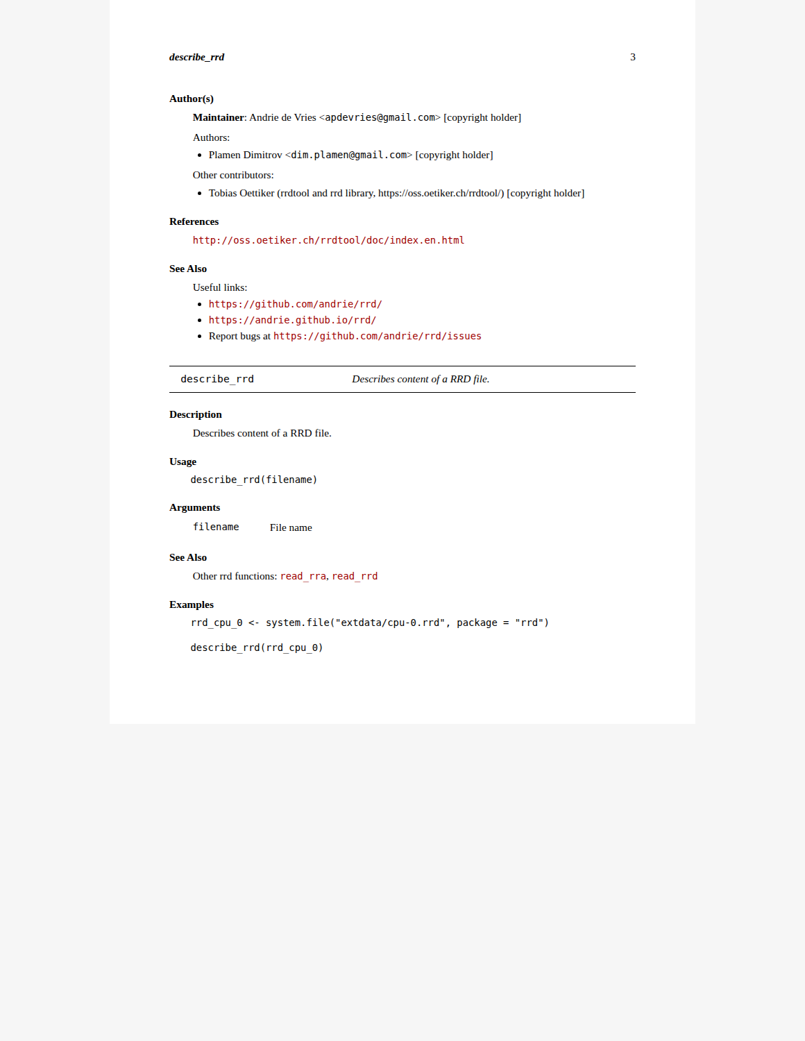describe_rrd 3
Author(s)
Maintainer: Andrie de Vries <apdevries@gmail.com> [copyright holder]
Authors:
Plamen Dimitrov <dim.plamen@gmail.com> [copyright holder]
Other contributors:
Tobias Oettiker (rrdtool and rrd library, https://oss.oetiker.ch/rrdtool/) [copyright holder]
References
http://oss.oetiker.ch/rrdtool/doc/index.en.html
See Also
Useful links:
https://github.com/andrie/rrd/
https://andrie.github.io/rrd/
Report bugs at https://github.com/andrie/rrd/issues
describe_rrd Describes content of a RRD file.
Description
Describes content of a RRD file.
Usage
describe_rrd(filename)
Arguments
| filename | File name |
See Also
Other rrd functions: read_rra, read_rrd
Examples
rrd_cpu_0 <- system.file("extdata/cpu-0.rrd", package = "rrd")

describe_rrd(rrd_cpu_0)